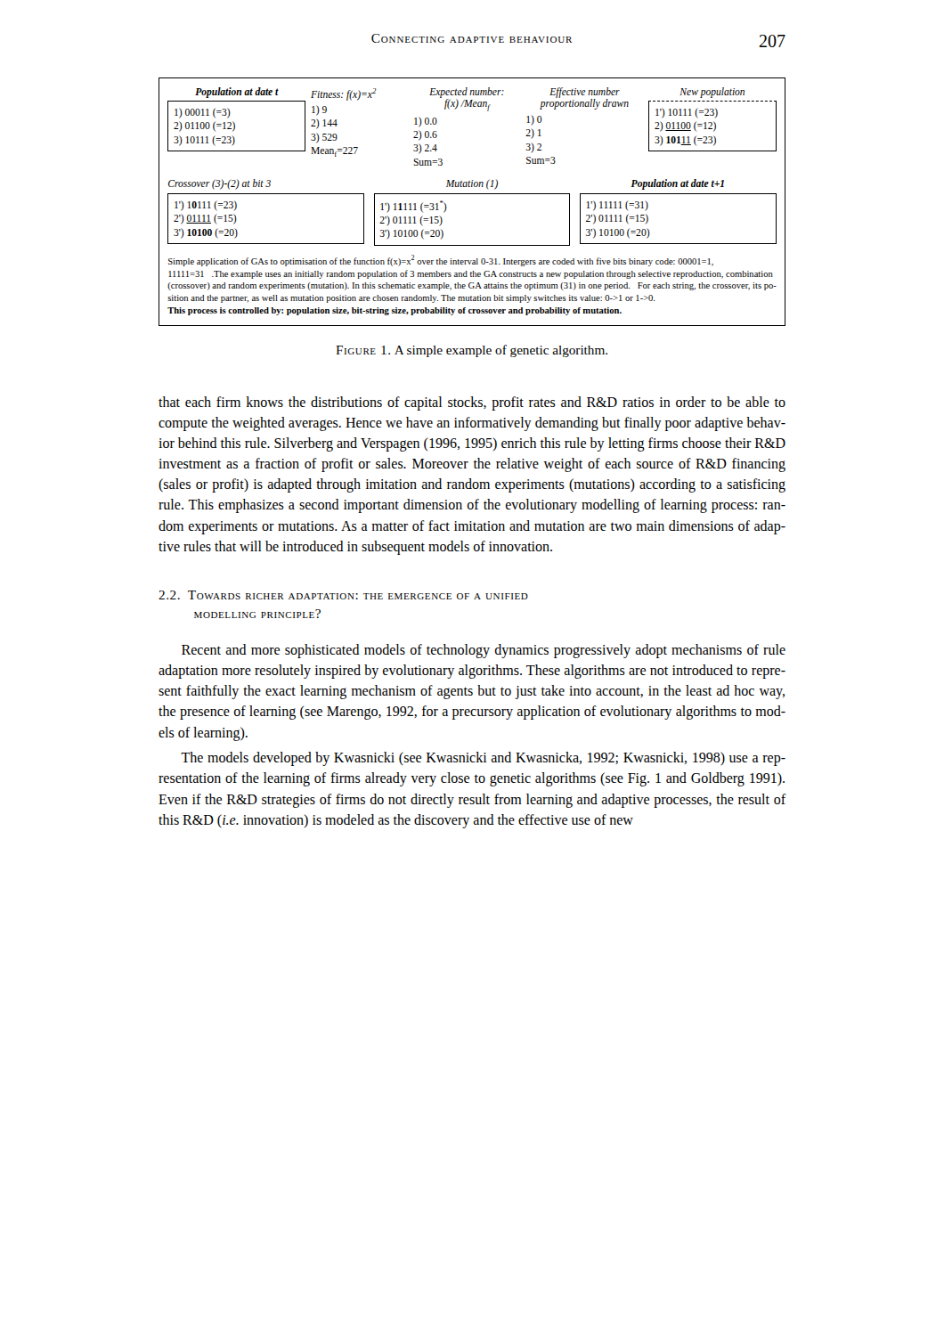Connecting adaptive behaviour 207
Population at date t
1) 00011 (=3)
2) 01100 (=12)
3) 10111 (=23)
Fitness: f(x)=x2
1) 9
2) 144
3) 529
Meanf=227
Expected number:
f(x) /Meanf
1) 0.0
2) 0.6
3) 2.4
Sum=3
Effective number
proportionally drawn
1) 0
2) 1
3) 2
Sum=3
New population
1') 10111 (=23)
2) 01100 (=12)
3) 10111 (=23)
Crossover (3)-(2) at bit 3
1') 10111 (=23)
2') 01111 (=15)
3') 10100 (=20)
Mutation (1)
1') 11111 (=31*)
2') 01111 (=15)
3') 10100 (=20)
Population at date t+1
1') 11111 (=31)
2') 01111 (=15)
3') 10100 (=20)
Simple application of GAs to optimisation of the function f(x)=x2 over the interval 0-31. Intergers are coded with five bits binary code: 00001=1, 11111=31 .The example uses an initially random population of 3 members and the GA constructs a new population through selective reproduction, combination (crossover) and random experiments (mutation). In this schematic example, the GA attains the optimum (31) in one period. For each string, the crossover, its position and the partner, as well as mutation position are chosen randomly. The mutation bit simply switches its value: 0->1 or 1->0.
This process is controlled by: population size, bit-string size, probability of crossover and probability of mutation.
Figure 1. A simple example of genetic algorithm.
that each firm knows the distributions of capital stocks, profit rates and R&D ratios in order to be able to compute the weighted averages. Hence we have an informatively demanding but finally poor adaptive behavior behind this rule. Silverberg and Verspagen (1996, 1995) enrich this rule by letting firms choose their R&D investment as a fraction of profit or sales. Moreover the relative weight of each source of R&D financing (sales or profit) is adapted through imitation and random experiments (mutations) according to a satisficing rule. This emphasizes a second important dimension of the evolutionary modelling of learning process: random experiments or mutations. As a matter of fact imitation and mutation are two main dimensions of adaptive rules that will be introduced in subsequent models of innovation.
2.2. Towards richer adaptation: the emergence of a unifiedmodelling principle?
Recent and more sophisticated models of technology dynamics progressively adopt mechanisms of rule adaptation more resolutely inspired by evolutionary algorithms. These algorithms are not introduced to represent faithfully the exact learning mechanism of agents but to just take into account, in the least ad hoc way, the presence of learning (see Marengo, 1992, for a precursory application of evolutionary algorithms to models of learning).
The models developed by Kwasnicki (see Kwasnicki and Kwasnicka, 1992; Kwasnicki, 1998) use a representation of the learning of firms already very close to genetic algorithms (see Fig. 1 and Goldberg 1991). Even if the R&D strategies of firms do not directly result from learning and adaptive processes, the result of this R&D (i.e. innovation) is modeled as the discovery and the effective use of new